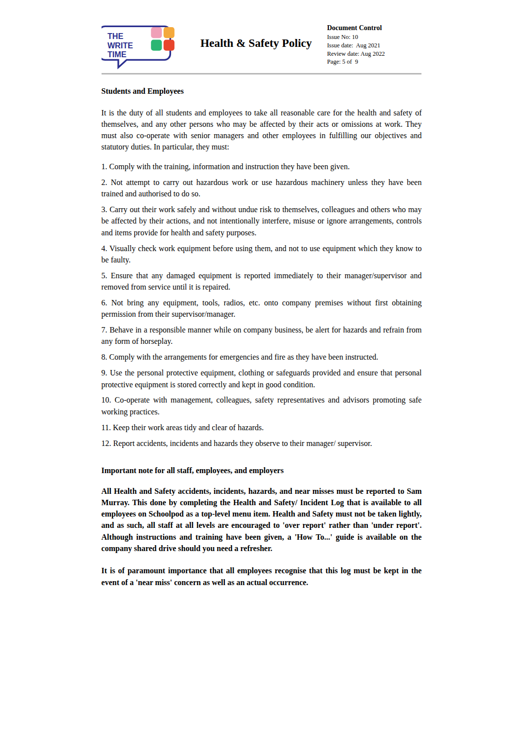THE WRITE TIME
Health & Safety Policy
Document Control
Issue No: 10
Issue date: Aug 2021
Review date: Aug 2022
Page: 5 of 9
Students and Employees
It is the duty of all students and employees to take all reasonable care for the health and safety of themselves, and any other persons who may be affected by their acts or omissions at work. They must also co-operate with senior managers and other employees in fulfilling our objectives and statutory duties. In particular, they must:
Comply with the training, information and instruction they have been given.
Not attempt to carry out hazardous work or use hazardous machinery unless they have been trained and authorised to do so.
Carry out their work safely and without undue risk to themselves, colleagues and others who may be affected by their actions, and not intentionally interfere, misuse or ignore arrangements, controls and items provide for health and safety purposes.
Visually check work equipment before using them, and not to use equipment which they know to be faulty.
Ensure that any damaged equipment is reported immediately to their manager/supervisor and removed from service until it is repaired.
Not bring any equipment, tools, radios, etc. onto company premises without first obtaining permission from their supervisor/manager.
Behave in a responsible manner while on company business, be alert for hazards and refrain from any form of horseplay.
Comply with the arrangements for emergencies and fire as they have been instructed.
Use the personal protective equipment, clothing or safeguards provided and ensure that personal protective equipment is stored correctly and kept in good condition.
Co-operate with management, colleagues, safety representatives and advisors promoting safe working practices.
Keep their work areas tidy and clear of hazards.
Report accidents, incidents and hazards they observe to their manager/ supervisor.
Important note for all staff, employees, and employers
All Health and Safety accidents, incidents, hazards, and near misses must be reported to Sam Murray. This done by completing the Health and Safety/ Incident Log that is available to all employees on Schoolpod as a top-level menu item. Health and Safety must not be taken lightly, and as such, all staff at all levels are encouraged to 'over report' rather than 'under report'. Although instructions and training have been given, a 'How To...' guide is available on the company shared drive should you need a refresher.
It is of paramount importance that all employees recognise that this log must be kept in the event of a 'near miss' concern as well as an actual occurrence.